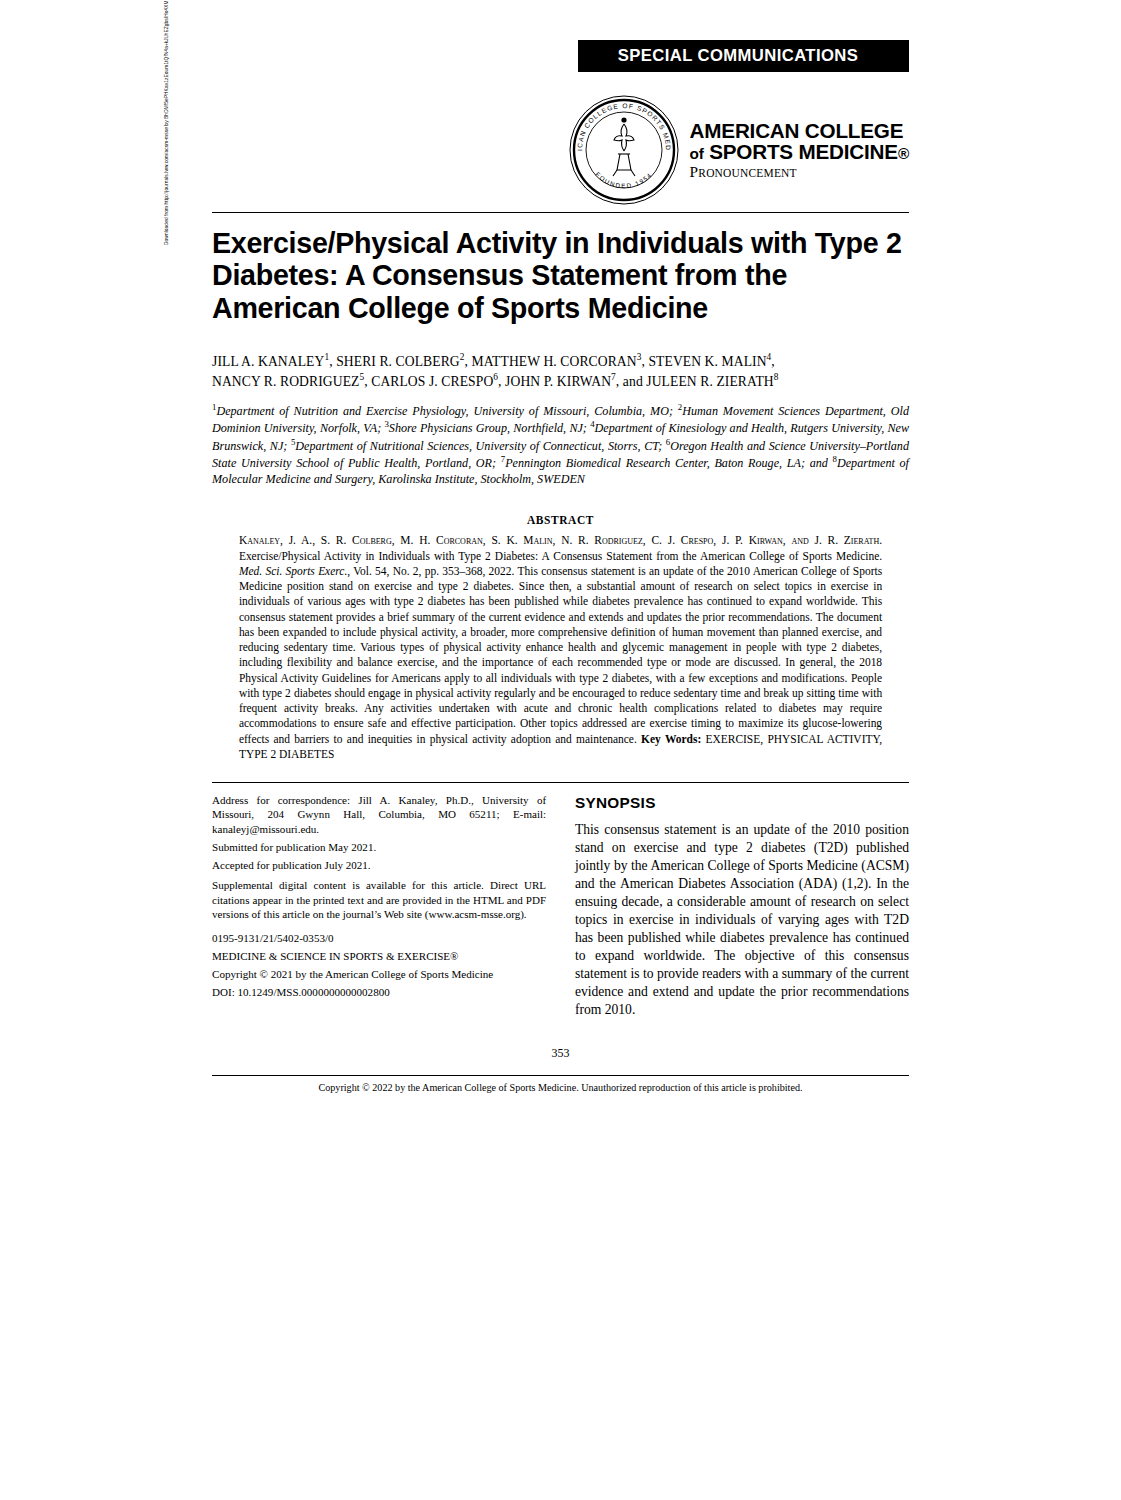Downloaded from http://journals.lww.com/acsm-msse by BhDMf5ePHKav1zEoum1tQfN4a+kJLhEZgbsIHo4XMi0hCywCX1AWnYQp/IlQrHD3i3D0OdRyi7TvSFl4Cj1VC/4OAVpDDa8K2+Ya9HS13sE= on 01/19/2022
SPECIAL COMMUNICATIONS
AMERICAN COLLEGE OF SPORTS MEDICINE FOUNDED 1954
AMERICAN COLLEGE
of SPORTS MEDICINE®
PRONOUNCEMENT
Exercise/Physical Activity in Individuals with Type 2 Diabetes: A Consensus Statement from the American College of Sports Medicine
JILL A. KANALEY1, SHERI R. COLBERG2, MATTHEW H. CORCORAN3, STEVEN K. MALIN4,
NANCY R. RODRIGUEZ5, CARLOS J. CRESPO6, JOHN P. KIRWAN7, and JULEEN R. ZIERATH8
1Department of Nutrition and Exercise Physiology, University of Missouri, Columbia, MO; 2Human Movement Sciences Department, Old Dominion University, Norfolk, VA; 3Shore Physicians Group, Northfield, NJ; 4Department of Kinesiology and Health, Rutgers University, New Brunswick, NJ; 5Department of Nutritional Sciences, University of Connecticut, Storrs, CT; 6Oregon Health and Science University–Portland State University School of Public Health, Portland, OR; 7Pennington Biomedical Research Center, Baton Rouge, LA; and 8Department of Molecular Medicine and Surgery, Karolinska Institute, Stockholm, SWEDEN
ABSTRACT
Kanaley, J. A., S. R. Colberg, M. H. Corcoran, S. K. Malin, N. R. Rodriguez, C. J. Crespo, J. P. Kirwan, and J. R. Zierath. Exercise/Physical Activity in Individuals with Type 2 Diabetes: A Consensus Statement from the American College of Sports Medicine. Med. Sci. Sports Exerc., Vol. 54, No. 2, pp. 353–368, 2022. This consensus statement is an update of the 2010 American College of Sports Medicine position stand on exercise and type 2 diabetes. Since then, a substantial amount of research on select topics in exercise in individuals of various ages with type 2 diabetes has been published while diabetes prevalence has continued to expand worldwide. This consensus statement provides a brief summary of the current evidence and extends and updates the prior recommendations. The document has been expanded to include physical activity, a broader, more comprehensive definition of human movement than planned exercise, and reducing sedentary time. Various types of physical activity enhance health and glycemic management in people with type 2 diabetes, including flexibility and balance exercise, and the importance of each recommended type or mode are discussed. In general, the 2018 Physical Activity Guidelines for Americans apply to all individuals with type 2 diabetes, with a few exceptions and modifications. People with type 2 diabetes should engage in physical activity regularly and be encouraged to reduce sedentary time and break up sitting time with frequent activity breaks. Any activities undertaken with acute and chronic health complications related to diabetes may require accommodations to ensure safe and effective participation. Other topics addressed are exercise timing to maximize its glucose-lowering effects and barriers to and inequities in physical activity adoption and maintenance. Key Words: EXERCISE, PHYSICAL ACTIVITY, TYPE 2 DIABETES
Address for correspondence: Jill A. Kanaley, Ph.D., University of Missouri, 204 Gwynn Hall, Columbia, MO 65211; E-mail: kanaleyj@missouri.edu.
Submitted for publication May 2021.
Accepted for publication July 2021.
Supplemental digital content is available for this article. Direct URL citations appear in the printed text and are provided in the HTML and PDF versions of this article on the journal’s Web site (www.acsm-msse.org).
0195-9131/21/5402-0353/0
MEDICINE & SCIENCE IN SPORTS & EXERCISE®
Copyright © 2021 by the American College of Sports Medicine
DOI: 10.1249/MSS.0000000000002800
SYNOPSIS
This consensus statement is an update of the 2010 position stand on exercise and type 2 diabetes (T2D) published jointly by the American College of Sports Medicine (ACSM) and the American Diabetes Association (ADA) (1,2). In the ensuing decade, a considerable amount of research on select topics in exercise in individuals of varying ages with T2D has been published while diabetes prevalence has continued to expand worldwide. The objective of this consensus statement is to provide readers with a summary of the current evidence and extend and update the prior recommendations from 2010.
353
Copyright © 2022 by the American College of Sports Medicine. Unauthorized reproduction of this article is prohibited.